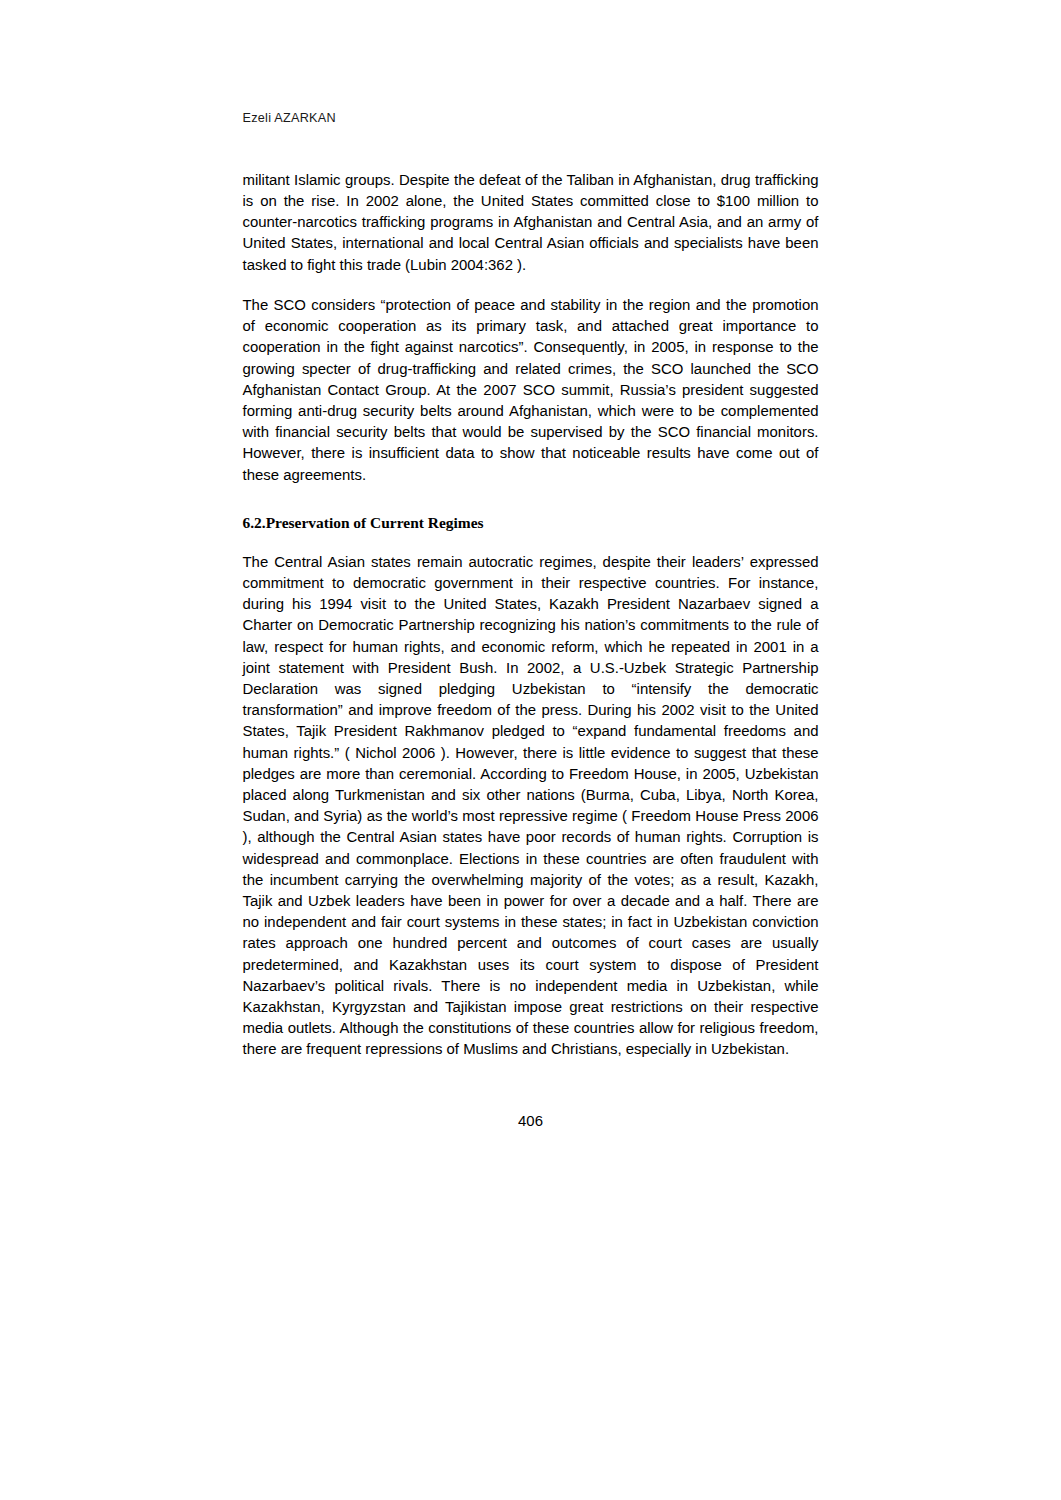Ezeli AZARKAN
militant Islamic groups. Despite the defeat of the Taliban in Afghanistan, drug trafficking is on the rise. In 2002 alone, the United States committed close to $100 million to counter-narcotics trafficking programs in Afghanistan and Central Asia, and an army of United States, international and local Central Asian officials and specialists have been tasked to fight this trade (Lubin 2004:362 ).
The SCO considers “protection of peace and stability in the region and the promotion of economic cooperation as its primary task, and attached great importance to cooperation in the fight against narcotics”. Consequently, in 2005, in response to the growing specter of drug-trafficking and related crimes, the SCO launched the SCO Afghanistan Contact Group. At the 2007 SCO summit, Russia’s president suggested forming anti-drug security belts around Afghanistan, which were to be complemented with financial security belts that would be supervised by the SCO financial monitors. However, there is insufficient data to show that noticeable results have come out of these agreements.
6.2.Preservation of Current Regimes
The Central Asian states remain autocratic regimes, despite their leaders’ expressed commitment to democratic government in their respective countries. For instance, during his 1994 visit to the United States, Kazakh President Nazarbaev signed a Charter on Democratic Partnership recognizing his nation’s commitments to the rule of law, respect for human rights, and economic reform, which he repeated in 2001 in a joint statement with President Bush. In 2002, a U.S.-Uzbek Strategic Partnership Declaration was signed pledging Uzbekistan to “intensify the democratic transformation” and improve freedom of the press. During his 2002 visit to the United States, Tajik President Rakhmanov pledged to “expand fundamental freedoms and human rights.” ( Nichol 2006 ). However, there is little evidence to suggest that these pledges are more than ceremonial. According to Freedom House, in 2005, Uzbekistan placed along Turkmenistan and six other nations (Burma, Cuba, Libya, North Korea, Sudan, and Syria) as the world’s most repressive regime ( Freedom House Press 2006 ), although the Central Asian states have poor records of human rights. Corruption is widespread and commonplace. Elections in these countries are often fraudulent with the incumbent carrying the overwhelming majority of the votes; as a result, Kazakh, Tajik and Uzbek leaders have been in power for over a decade and a half. There are no independent and fair court systems in these states; in fact in Uzbekistan conviction rates approach one hundred percent and outcomes of court cases are usually predetermined, and Kazakhstan uses its court system to dispose of President Nazarbaev’s political rivals. There is no independent media in Uzbekistan, while Kazakhstan, Kyrgyzstan and Tajikistan impose great restrictions on their respective media outlets. Although the constitutions of these countries allow for religious freedom, there are frequent repressions of Muslims and Christians, especially in Uzbekistan.
406